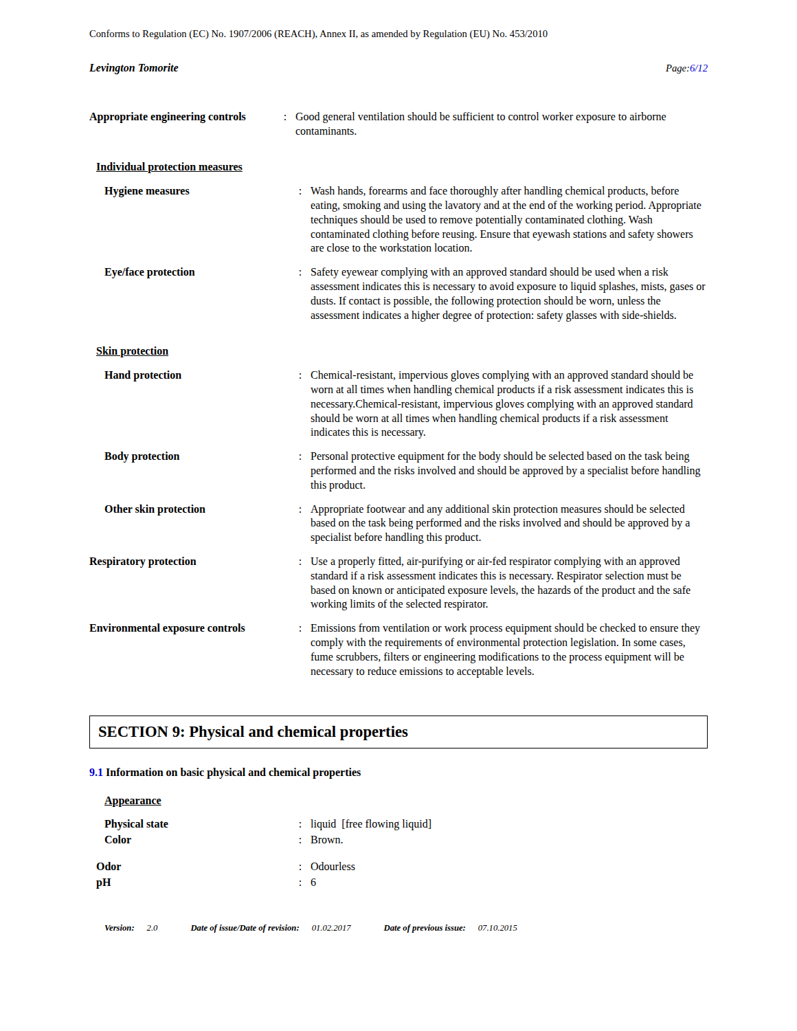Conforms to Regulation (EC) No. 1907/2006 (REACH), Annex II, as amended by Regulation (EU) No. 453/2010
Levington Tomorite Page:6/12
| Appropriate engineering controls | : | Good general ventilation should be sufficient to control worker exposure to airborne contaminants. |
Individual protection measures
| Hygiene measures | : | Wash hands, forearms and face thoroughly after handling chemical products, before eating, smoking and using the lavatory and at the end of the working period. Appropriate techniques should be used to remove potentially contaminated clothing. Wash contaminated clothing before reusing. Ensure that eyewash stations and safety showers are close to the workstation location. |
| Eye/face protection | : | Safety eyewear complying with an approved standard should be used when a risk assessment indicates this is necessary to avoid exposure to liquid splashes, mists, gases or dusts. If contact is possible, the following protection should be worn, unless the assessment indicates a higher degree of protection: safety glasses with side-shields. |
Skin protection
| Hand protection | : | Chemical-resistant, impervious gloves complying with an approved standard should be worn at all times when handling chemical products if a risk assessment indicates this is necessary.Chemical-resistant, impervious gloves complying with an approved standard should be worn at all times when handling chemical products if a risk assessment indicates this is necessary. |
| Body protection | : | Personal protective equipment for the body should be selected based on the task being performed and the risks involved and should be approved by a specialist before handling this product. |
| Other skin protection | : | Appropriate footwear and any additional skin protection measures should be selected based on the task being performed and the risks involved and should be approved by a specialist before handling this product. |
| Respiratory protection | : | Use a properly fitted, air-purifying or air-fed respirator complying with an approved standard if a risk assessment indicates this is necessary. Respirator selection must be based on known or anticipated exposure levels, the hazards of the product and the safe working limits of the selected respirator. |
| Environmental exposure controls | : | Emissions from ventilation or work process equipment should be checked to ensure they comply with the requirements of environmental protection legislation. In some cases, fume scrubbers, filters or engineering modifications to the process equipment will be necessary to reduce emissions to acceptable levels. |
SECTION 9: Physical and chemical properties
9.1 Information on basic physical and chemical properties
Appearance
| Physical state | : | liquid [free flowing liquid] |
| Color | : | Brown. |
| Odor | : | Odourless |
| pH | : | 6 |
Version: 2.0 Date of issue/Date of revision: 01.02.2017 Date of previous issue: 07.10.2015